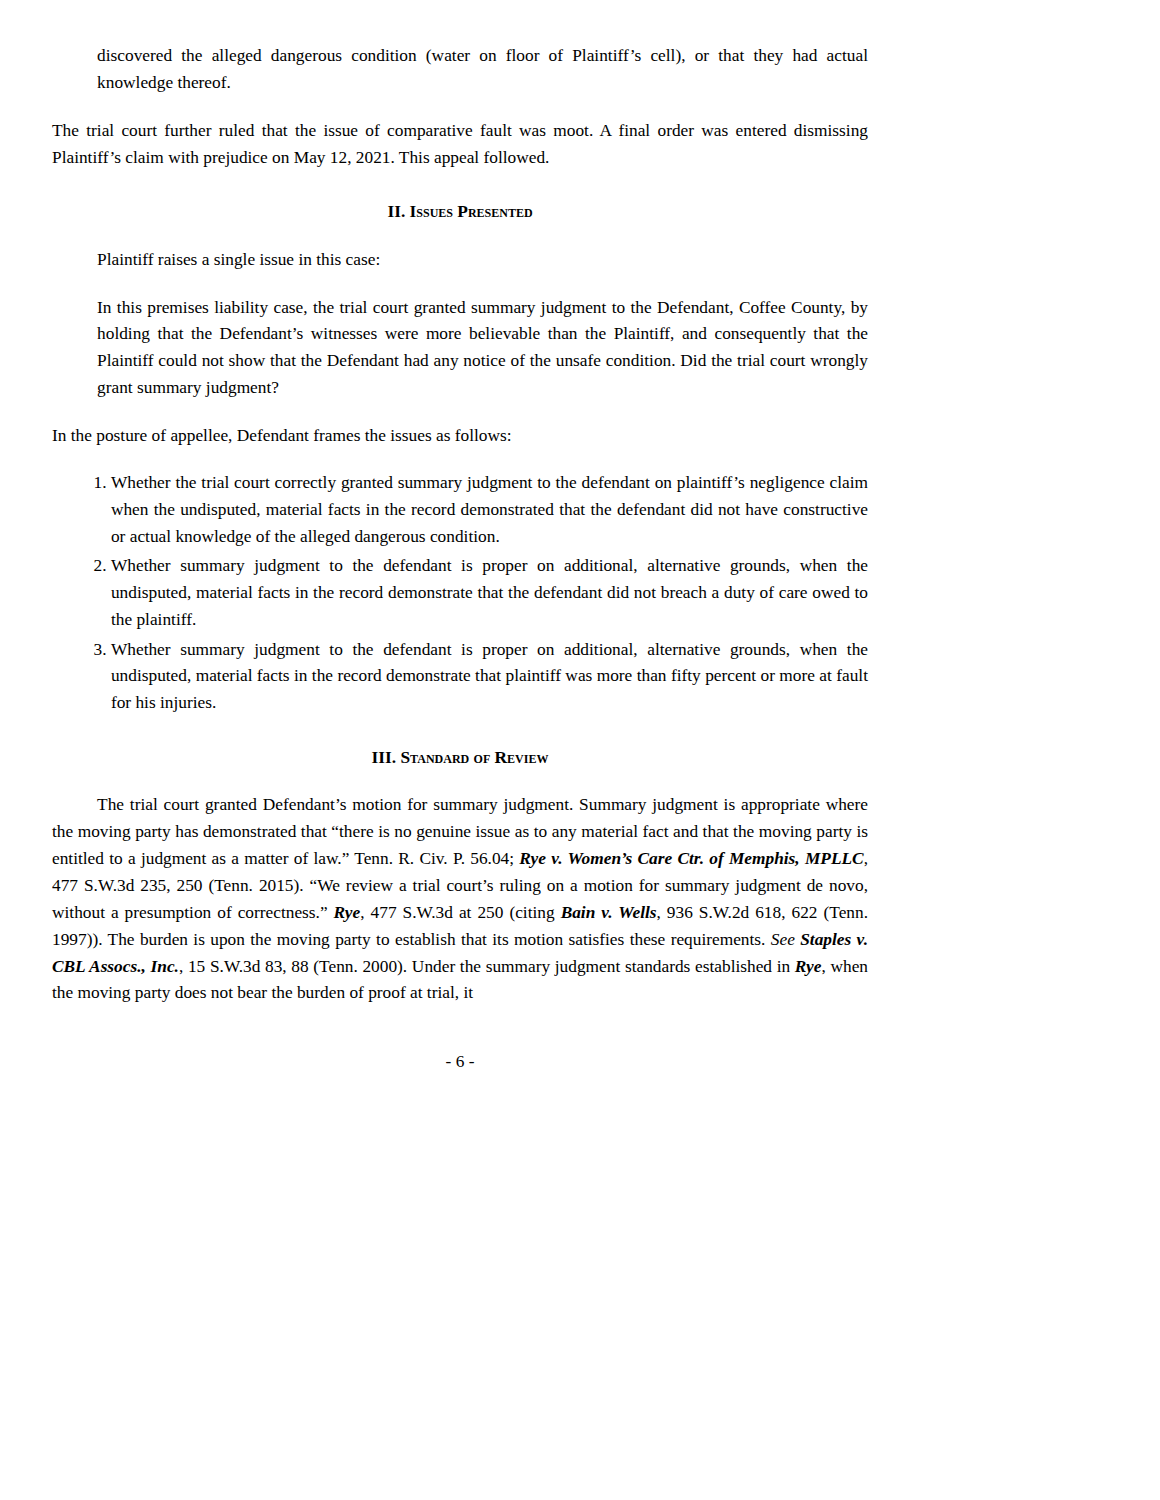discovered the alleged dangerous condition (water on floor of Plaintiff’s cell), or that they had actual knowledge thereof.
The trial court further ruled that the issue of comparative fault was moot. A final order was entered dismissing Plaintiff’s claim with prejudice on May 12, 2021. This appeal followed.
II. Issues Presented
Plaintiff raises a single issue in this case:
In this premises liability case, the trial court granted summary judgment to the Defendant, Coffee County, by holding that the Defendant’s witnesses were more believable than the Plaintiff, and consequently that the Plaintiff could not show that the Defendant had any notice of the unsafe condition. Did the trial court wrongly grant summary judgment?
In the posture of appellee, Defendant frames the issues as follows:
Whether the trial court correctly granted summary judgment to the defendant on plaintiff’s negligence claim when the undisputed, material facts in the record demonstrated that the defendant did not have constructive or actual knowledge of the alleged dangerous condition.
Whether summary judgment to the defendant is proper on additional, alternative grounds, when the undisputed, material facts in the record demonstrate that the defendant did not breach a duty of care owed to the plaintiff.
Whether summary judgment to the defendant is proper on additional, alternative grounds, when the undisputed, material facts in the record demonstrate that plaintiff was more than fifty percent or more at fault for his injuries.
III. Standard of Review
The trial court granted Defendant’s motion for summary judgment. Summary judgment is appropriate where the moving party has demonstrated that “there is no genuine issue as to any material fact and that the moving party is entitled to a judgment as a matter of law.” Tenn. R. Civ. P. 56.04; Rye v. Women’s Care Ctr. of Memphis, MPLLC, 477 S.W.3d 235, 250 (Tenn. 2015). “We review a trial court’s ruling on a motion for summary judgment de novo, without a presumption of correctness.” Rye, 477 S.W.3d at 250 (citing Bain v. Wells, 936 S.W.2d 618, 622 (Tenn. 1997)). The burden is upon the moving party to establish that its motion satisfies these requirements. See Staples v. CBL Assocs., Inc., 15 S.W.3d 83, 88 (Tenn. 2000). Under the summary judgment standards established in Rye, when the moving party does not bear the burden of proof at trial, it
- 6 -